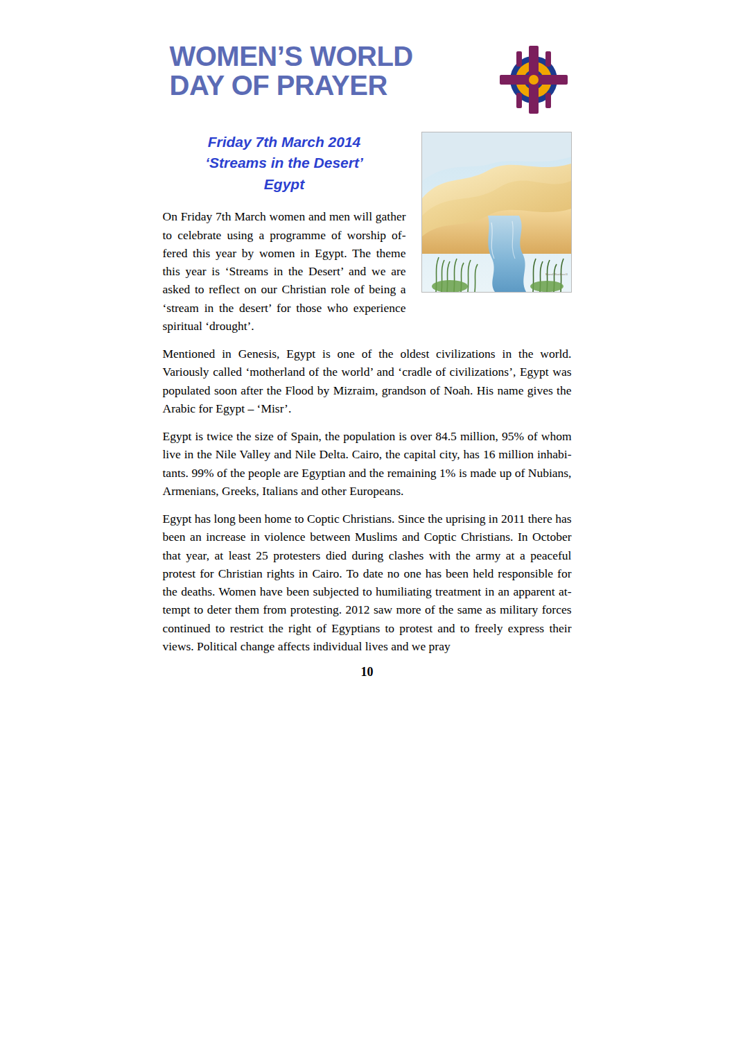WOMEN’S WORLD
DAY OF PRAYER
Karol Rockwell
Friday 7th March 2014
‘Streams in the Desert’
Egypt
On Friday 7th March women and men will gather to celebrate using a programme of worship offered this year by women in Egypt. The theme this year is ‘Streams in the Desert’ and we are asked to reflect on our Christian role of being a ‘stream in the desert’ for those who experience spiritual ‘drought’.
Mentioned in Genesis, Egypt is one of the oldest civilizations in the world. Variously called ‘motherland of the world’ and ‘cradle of civilizations’, Egypt was populated soon after the Flood by Mizraim, grandson of Noah. His name gives the Arabic for Egypt – ‘Misr’.
Egypt is twice the size of Spain, the population is over 84.5 million, 95% of whom live in the Nile Valley and Nile Delta. Cairo, the capital city, has 16 million inhabitants. 99% of the people are Egyptian and the remaining 1% is made up of Nubians, Armenians, Greeks, Italians and other Europeans.
Egypt has long been home to Coptic Christians. Since the uprising in 2011 there has been an increase in violence between Muslims and Coptic Christians. In October that year, at least 25 protesters died during clashes with the army at a peaceful protest for Christian rights in Cairo. To date no one has been held responsible for the deaths. Women have been subjected to humiliating treatment in an apparent attempt to deter them from protesting. 2012 saw more of the same as military forces continued to restrict the right of Egyptians to protest and to freely express their views. Political change affects individual lives and we pray
10